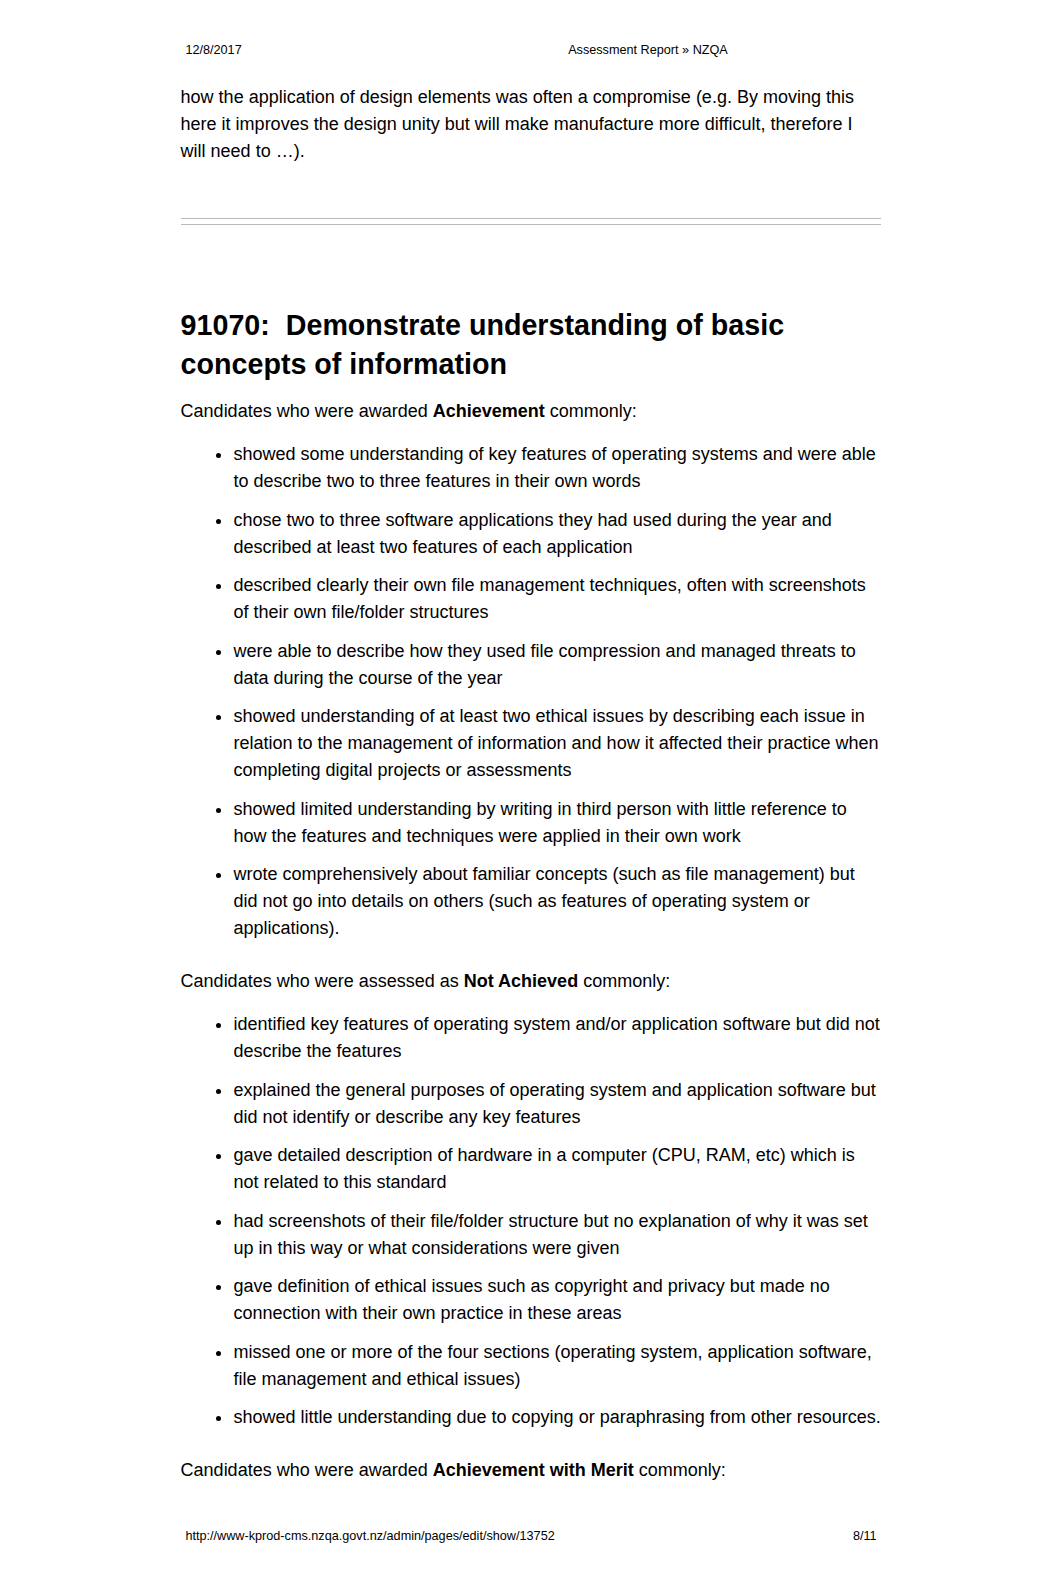12/8/2017 Assessment Report » NZQA
how the application of design elements was often a compromise (e.g. By moving this here it improves the design unity but will make manufacture more difficult, therefore I will need to …).
91070: Demonstrate understanding of basic concepts of information
Candidates who were awarded Achievement commonly:
showed some understanding of key features of operating systems and were able to describe two to three features in their own words
chose two to three software applications they had used during the year and described at least two features of each application
described clearly their own file management techniques, often with screenshots of their own file/folder structures
were able to describe how they used file compression and managed threats to data during the course of the year
showed understanding of at least two ethical issues by describing each issue in relation to the management of information and how it affected their practice when completing digital projects or assessments
showed limited understanding by writing in third person with little reference to how the features and techniques were applied in their own work
wrote comprehensively about familiar concepts (such as file management) but did not go into details on others (such as features of operating system or applications).
Candidates who were assessed as Not Achieved commonly:
identified key features of operating system and/or application software but did not describe the features
explained the general purposes of operating system and application software but did not identify or describe any key features
gave detailed description of hardware in a computer (CPU, RAM, etc) which is not related to this standard
had screenshots of their file/folder structure but no explanation of why it was set up in this way or what considerations were given
gave definition of ethical issues such as copyright and privacy but made no connection with their own practice in these areas
missed one or more of the four sections (operating system, application software, file management and ethical issues)
showed little understanding due to copying or paraphrasing from other resources.
Candidates who were awarded Achievement with Merit commonly:
http://www-kprod-cms.nzqa.govt.nz/admin/pages/edit/show/13752 8/11